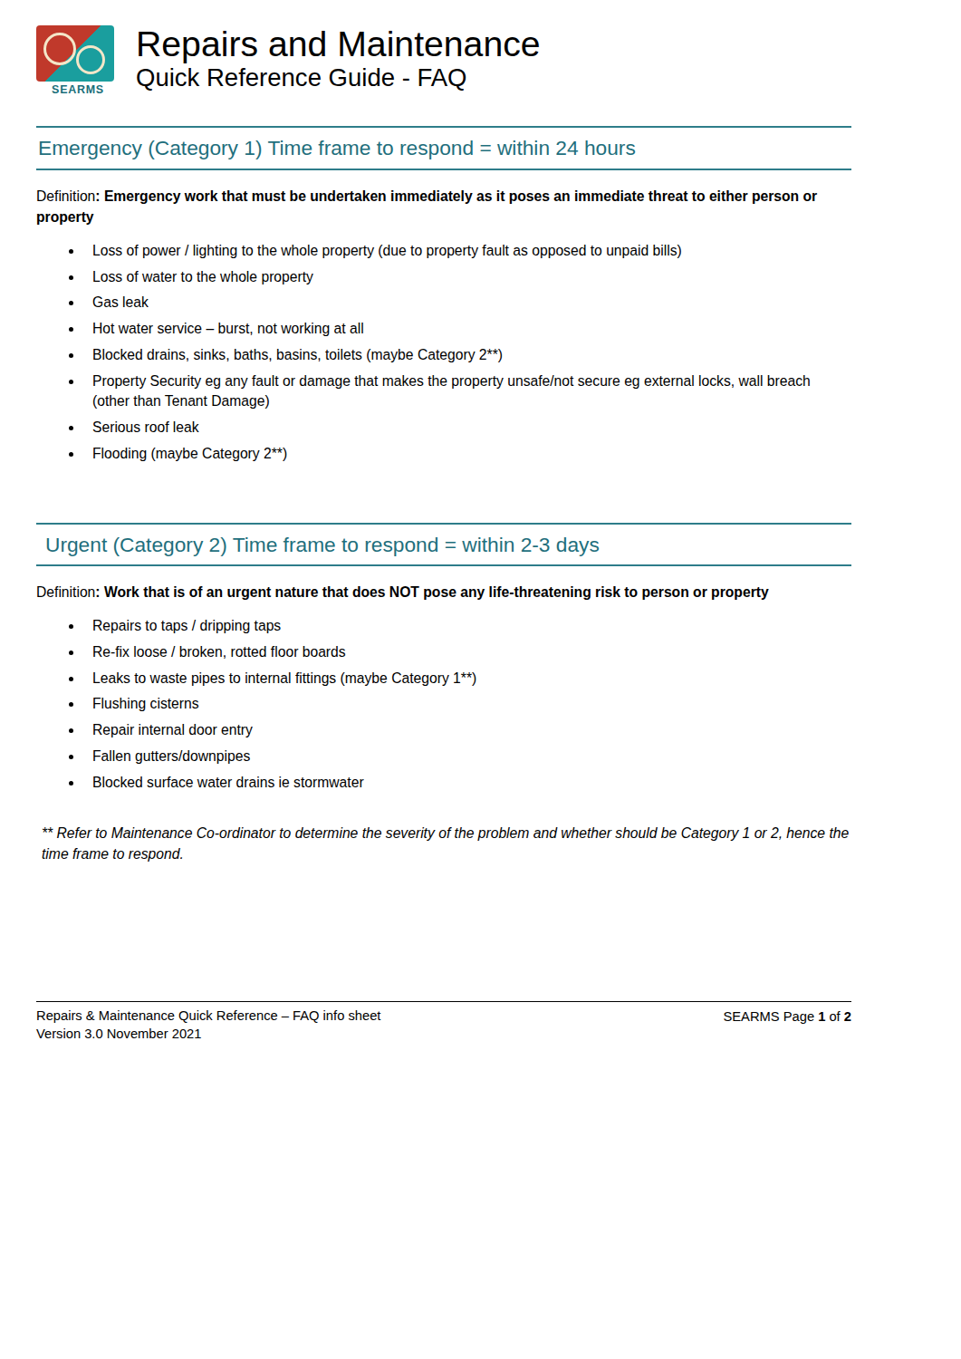SEARMS
Repairs and Maintenance
Quick Reference Guide - FAQ
Emergency (Category 1) Time frame to respond = within 24 hours
Definition: Emergency work that must be undertaken immediately as it poses an immediate threat to either person or property
Loss of power / lighting to the whole property (due to property fault as opposed to unpaid bills)
Loss of water to the whole property
Gas leak
Hot water service – burst, not working at all
Blocked drains, sinks, baths, basins, toilets (maybe Category 2**)
Property Security eg any fault or damage that makes the property unsafe/not secure eg external locks, wall breach (other than Tenant Damage)
Serious roof leak
Flooding (maybe Category 2**)
Urgent (Category 2) Time frame to respond = within 2-3 days
Definition: Work that is of an urgent nature that does NOT pose any life-threatening risk to person or property
Repairs to taps / dripping taps
Re-fix loose / broken, rotted floor boards
Leaks to waste pipes to internal fittings (maybe Category 1**)
Flushing cisterns
Repair internal door entry
Fallen gutters/downpipes
Blocked surface water drains ie stormwater
** Refer to Maintenance Co-ordinator to determine the severity of the problem and whether should be Category 1 or 2, hence the time frame to respond.
Repairs & Maintenance Quick Reference – FAQ info sheet
Version 3.0 November 2021
SEARMS Page 1 of 2